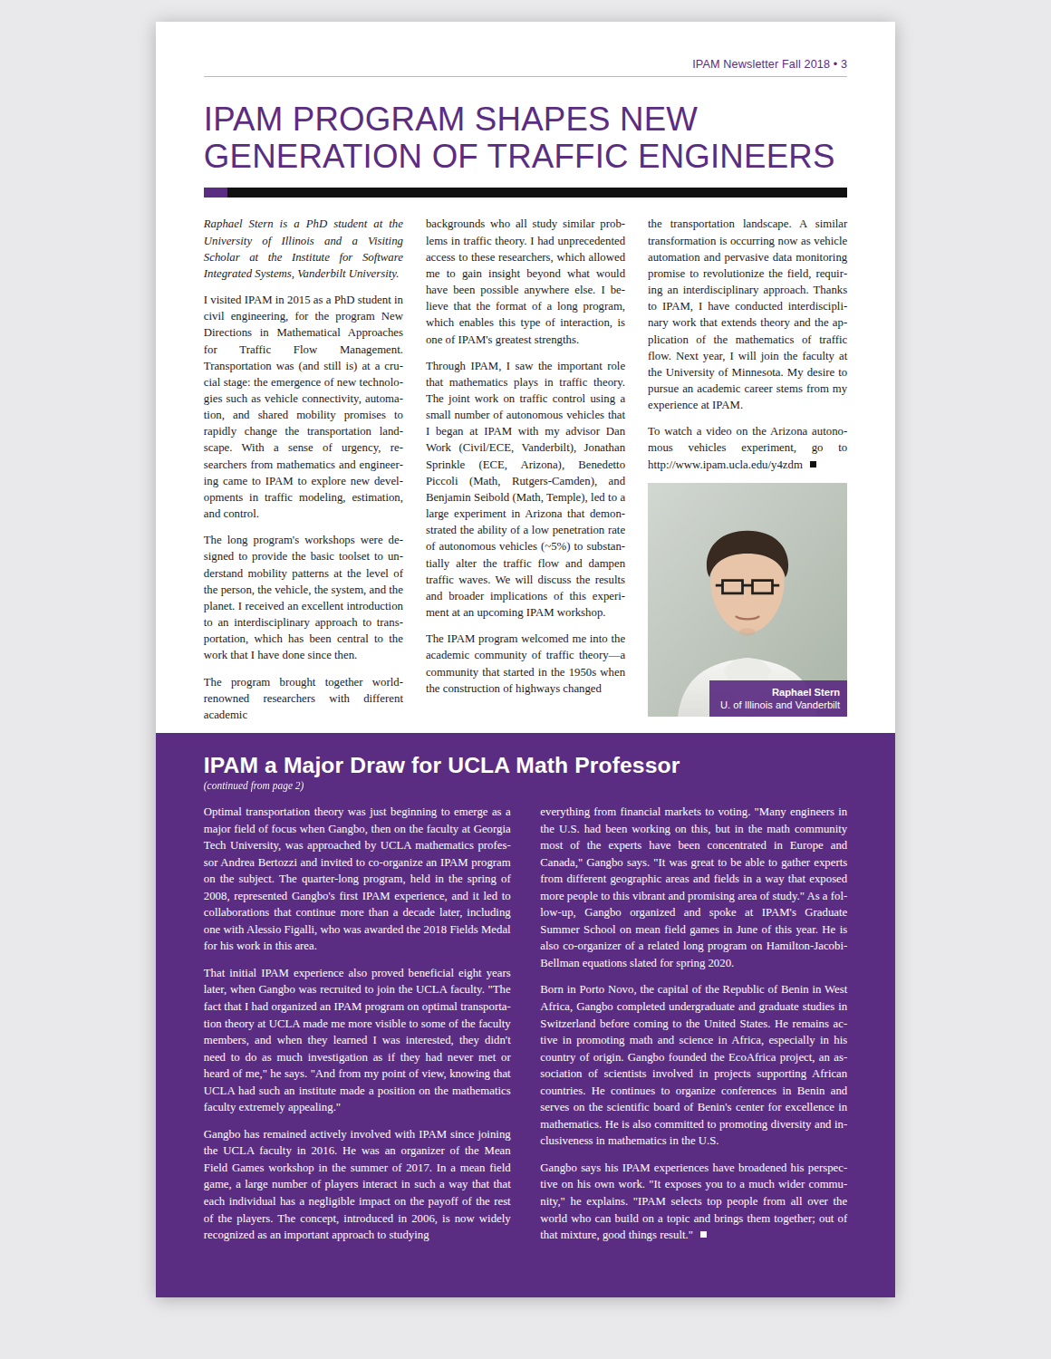IPAM Newsletter Fall 2018 • 3
IPAM Program Shapes New Generation of Traffic Engineers
Raphael Stern is a PhD student at the University of Illinois and a Visiting Scholar at the Institute for Software Integrated Systems, Vanderbilt University.
I visited IPAM in 2015 as a PhD student in civil engineering, for the program New Directions in Mathematical Approaches for Traffic Flow Management. Transportation was (and still is) at a crucial stage: the emergence of new technologies such as vehicle connectivity, automation, and shared mobility promises to rapidly change the transportation landscape. With a sense of urgency, researchers from mathematics and engineering came to IPAM to explore new developments in traffic modeling, estimation, and control.
The long program's workshops were designed to provide the basic toolset to understand mobility patterns at the level of the person, the vehicle, the system, and the planet. I received an excellent introduction to an interdisciplinary approach to transportation, which has been central to the work that I have done since then.
The program brought together world-renowned researchers with different academic
backgrounds who all study similar problems in traffic theory. I had unprecedented access to these researchers, which allowed me to gain insight beyond what would have been possible anywhere else. I believe that the format of a long program, which enables this type of interaction, is one of IPAM's greatest strengths.
Through IPAM, I saw the important role that mathematics plays in traffic theory. The joint work on traffic control using a small number of autonomous vehicles that I began at IPAM with my advisor Dan Work (Civil/ECE, Vanderbilt), Jonathan Sprinkle (ECE, Arizona), Benedetto Piccoli (Math, Rutgers-Camden), and Benjamin Seibold (Math, Temple), led to a large experiment in Arizona that demonstrated the ability of a low penetration rate of autonomous vehicles (~5%) to substantially alter the traffic flow and dampen traffic waves. We will discuss the results and broader implications of this experiment at an upcoming IPAM workshop.
The IPAM program welcomed me into the academic community of traffic theory—a community that started in the 1950s when the construction of highways changed
the transportation landscape. A similar transformation is occurring now as vehicle automation and pervasive data monitoring promise to revolutionize the field, requiring an interdisciplinary approach. Thanks to IPAM, I have conducted interdisciplinary work that extends theory and the application of the mathematics of traffic flow. Next year, I will join the faculty at the University of Minnesota. My desire to pursue an academic career stems from my experience at IPAM.
To watch a video on the Arizona autonomous vehicles experiment, go to http://www.ipam.ucla.edu/y4zdm
Raphael Stern U. of Illinois and Vanderbilt
IPAM a Major Draw for UCLA Math Professor
(continued from page 2)
Optimal transportation theory was just beginning to emerge as a major field of focus when Gangbo, then on the faculty at Georgia Tech University, was approached by UCLA mathematics professor Andrea Bertozzi and invited to co-organize an IPAM program on the subject. The quarter-long program, held in the spring of 2008, represented Gangbo's first IPAM experience, and it led to collaborations that continue more than a decade later, including one with Alessio Figalli, who was awarded the 2018 Fields Medal for his work in this area.
That initial IPAM experience also proved beneficial eight years later, when Gangbo was recruited to join the UCLA faculty. "The fact that I had organized an IPAM program on optimal transportation theory at UCLA made me more visible to some of the faculty members, and when they learned I was interested, they didn't need to do as much investigation as if they had never met or heard of me," he says. "And from my point of view, knowing that UCLA had such an institute made a position on the mathematics faculty extremely appealing."
Gangbo has remained actively involved with IPAM since joining the UCLA faculty in 2016. He was an organizer of the Mean Field Games workshop in the summer of 2017. In a mean field game, a large number of players interact in such a way that that each individual has a negligible impact on the payoff of the rest of the players. The concept, introduced in 2006, is now widely recognized as an important approach to studying
everything from financial markets to voting. "Many engineers in the U.S. had been working on this, but in the math community most of the experts have been concentrated in Europe and Canada," Gangbo says. "It was great to be able to gather experts from different geographic areas and fields in a way that exposed more people to this vibrant and promising area of study." As a follow-up, Gangbo organized and spoke at IPAM's Graduate Summer School on mean field games in June of this year. He is also co-organizer of a related long program on Hamilton-Jacobi-Bellman equations slated for spring 2020.
Born in Porto Novo, the capital of the Republic of Benin in West Africa, Gangbo completed undergraduate and graduate studies in Switzerland before coming to the United States. He remains active in promoting math and science in Africa, especially in his country of origin. Gangbo founded the EcoAfrica project, an association of scientists involved in projects supporting African countries. He continues to organize conferences in Benin and serves on the scientific board of Benin's center for excellence in mathematics. He is also committed to promoting diversity and inclusiveness in mathematics in the U.S.
Gangbo says his IPAM experiences have broadened his perspective on his own work. "It exposes you to a much wider community," he explains. "IPAM selects top people from all over the world who can build on a topic and brings them together; out of that mixture, good things result."